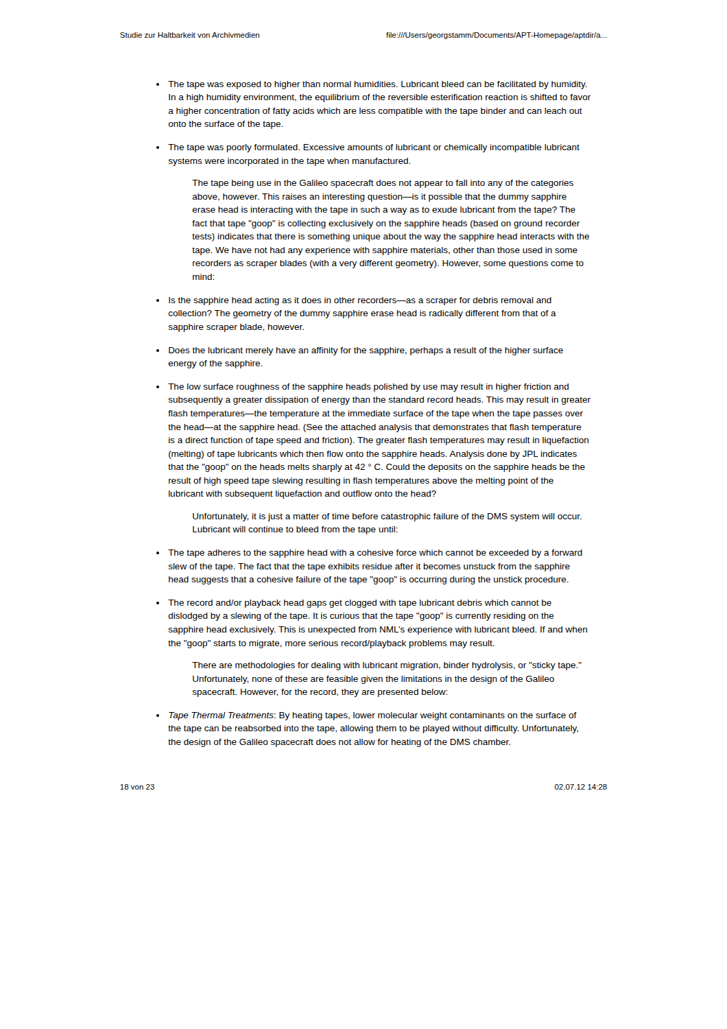Studie zur Haltbarkeit von Archivmedien
file:///Users/georgstamm/Documents/APT-Homepage/aptdir/a...
The tape was exposed to higher than normal humidities. Lubricant bleed can be facilitated by humidity. In a high humidity environment, the equilibrium of the reversible esterification reaction is shifted to favor a higher concentration of fatty acids which are less compatible with the tape binder and can leach out onto the surface of the tape.
The tape was poorly formulated. Excessive amounts of lubricant or chemically incompatible lubricant systems were incorporated in the tape when manufactured.
The tape being use in the Galileo spacecraft does not appear to fall into any of the categories above, however. This raises an interesting question—is it possible that the dummy sapphire erase head is interacting with the tape in such a way as to exude lubricant from the tape? The fact that tape "goop" is collecting exclusively on the sapphire heads (based on ground recorder tests) indicates that there is something unique about the way the sapphire head interacts with the tape. We have not had any experience with sapphire materials, other than those used in some recorders as scraper blades (with a very different geometry). However, some questions come to mind:
Is the sapphire head acting as it does in other recorders—as a scraper for debris removal and collection? The geometry of the dummy sapphire erase head is radically different from that of a sapphire scraper blade, however.
Does the lubricant merely have an affinity for the sapphire, perhaps a result of the higher surface energy of the sapphire.
The low surface roughness of the sapphire heads polished by use may result in higher friction and subsequently a greater dissipation of energy than the standard record heads. This may result in greater flash temperatures—the temperature at the immediate surface of the tape when the tape passes over the head—at the sapphire head. (See the attached analysis that demonstrates that flash temperature is a direct function of tape speed and friction). The greater flash temperatures may result in liquefaction (melting) of tape lubricants which then flow onto the sapphire heads. Analysis done by JPL indicates that the "goop" on the heads melts sharply at 42 ° C. Could the deposits on the sapphire heads be the result of high speed tape slewing resulting in flash temperatures above the melting point of the lubricant with subsequent liquefaction and outflow onto the head?
Unfortunately, it is just a matter of time before catastrophic failure of the DMS system will occur. Lubricant will continue to bleed from the tape until:
The tape adheres to the sapphire head with a cohesive force which cannot be exceeded by a forward slew of the tape. The fact that the tape exhibits residue after it becomes unstuck from the sapphire head suggests that a cohesive failure of the tape "goop" is occurring during the unstick procedure.
The record and/or playback head gaps get clogged with tape lubricant debris which cannot be dislodged by a slewing of the tape. It is curious that the tape "goop" is currently residing on the sapphire head exclusively. This is unexpected from NML’s experience with lubricant bleed. If and when the "goop" starts to migrate, more serious record/playback problems may result.
There are methodologies for dealing with lubricant migration, binder hydrolysis, or "sticky tape." Unfortunately, none of these are feasible given the limitations in the design of the Galileo spacecraft. However, for the record, they are presented below:
Tape Thermal Treatments: By heating tapes, lower molecular weight contaminants on the surface of the tape can be reabsorbed into the tape, allowing them to be played without difficulty. Unfortunately, the design of the Galileo spacecraft does not allow for heating of the DMS chamber.
18 von 23
02.07.12 14:28